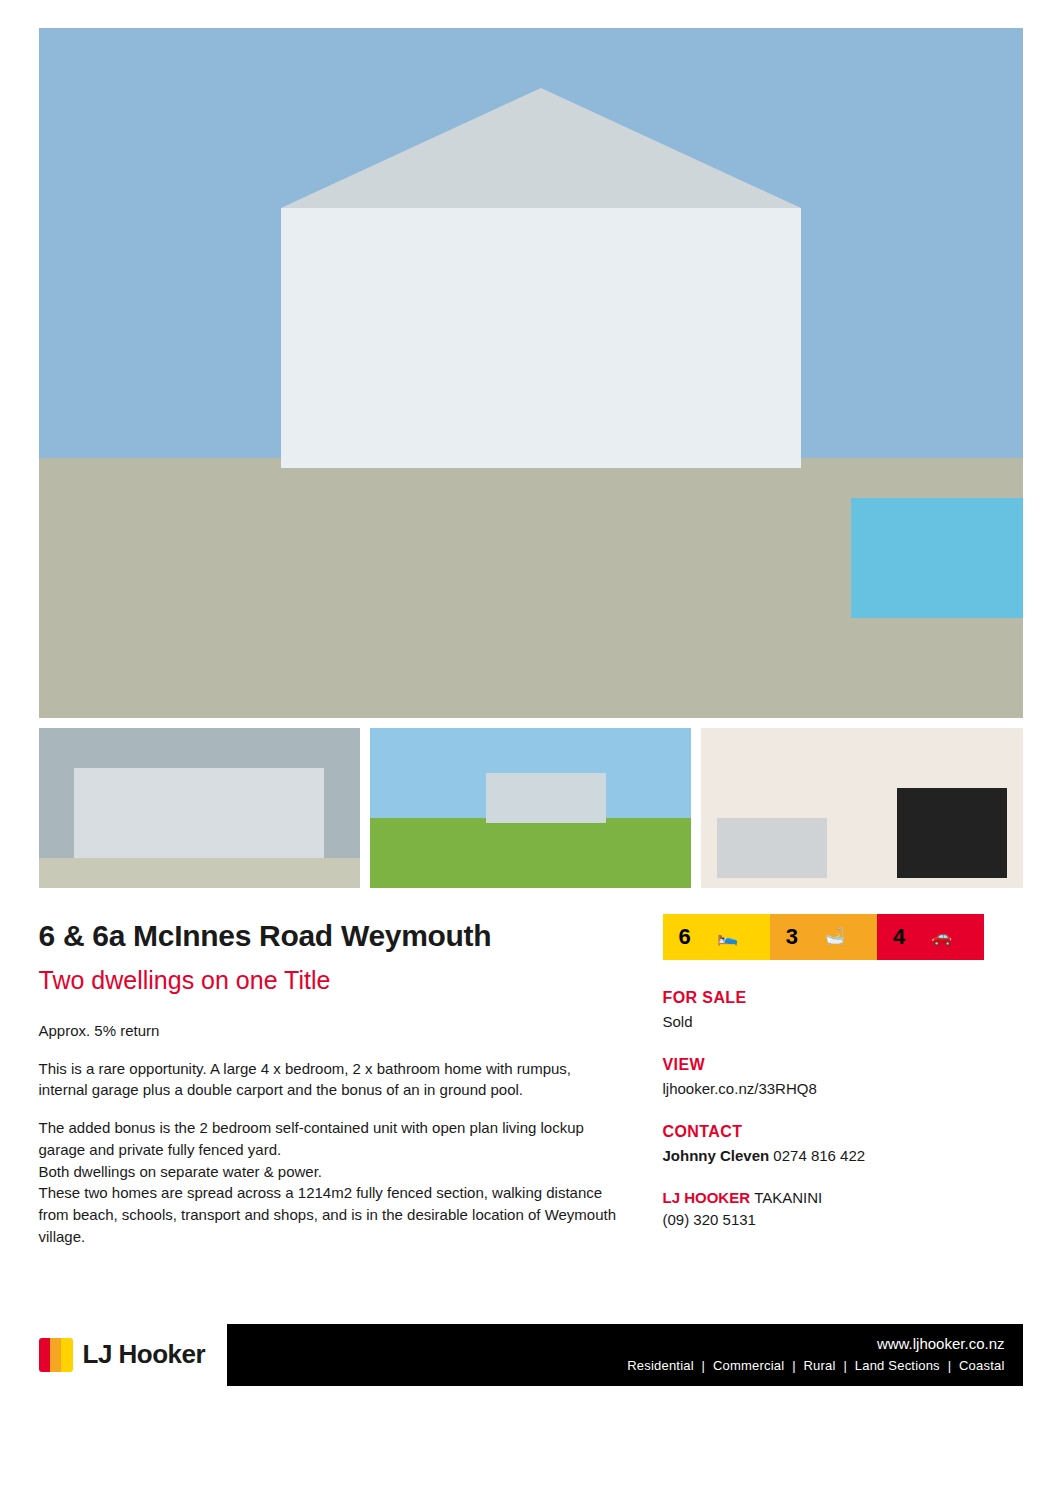6 & 6a McInnes Road Weymouth
Two dwellings on one Title
Approx. 5% return
This is a rare opportunity. A large 4 x bedroom, 2 x bathroom home with rumpus, internal garage plus a double carport and the bonus of an in ground pool.
The added bonus is the 2 bedroom self-contained unit with open plan living lockup garage and private fully fenced yard.
Both dwellings on separate water & power.
These two homes are spread across a 1214m2 fully fenced section, walking distance from beach, schools, transport and shops, and is in the desirable location of Weymouth village.
6 🛌 3 🛁 4 🚗
FOR SALE
Sold
VIEW
ljhooker.co.nz/33RHQ8
CONTACT
Johnny Cleven 0274 816 422
LJ HOOKER TAKANINI
(09) 320 5131
LJ Hooker
www.ljhooker.co.nz
Residential | Commercial | Rural | Land Sections | Coastal